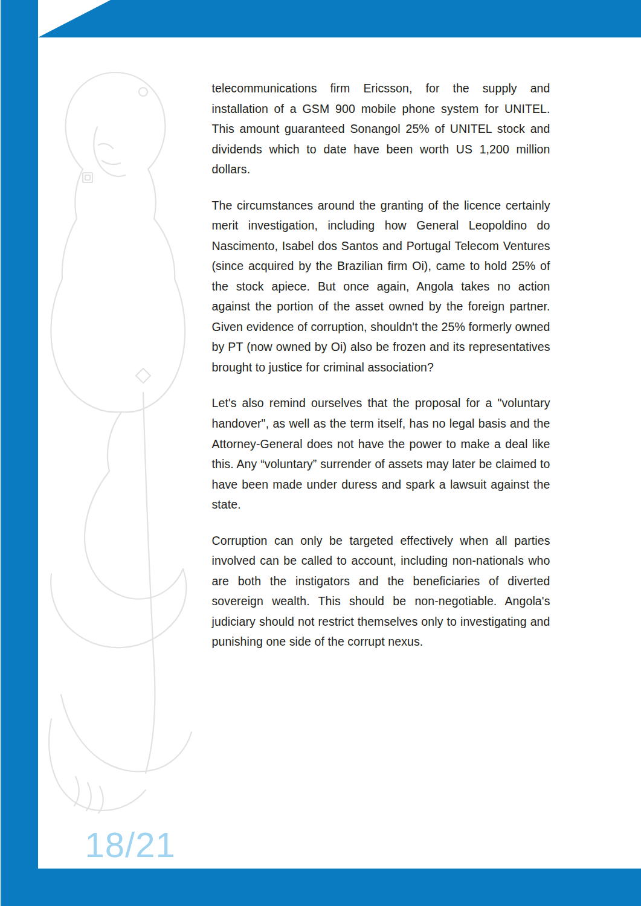telecommunications firm Ericsson, for the supply and installation of a GSM 900 mobile phone system for UNITEL. This amount guaranteed Sonangol 25% of UNITEL stock and dividends which to date have been worth US 1,200 million dollars.
The circumstances around the granting of the licence certainly merit investigation, including how General Leopoldino do Nascimento, Isabel dos Santos and Portugal Telecom Ventures (since acquired by the Brazilian firm Oi), came to hold 25% of the stock apiece. But once again, Angola takes no action against the portion of the asset owned by the foreign partner. Given evidence of corruption, shouldn't the 25% formerly owned by PT (now owned by Oi) also be frozen and its representatives brought to justice for criminal association?
Let's also remind ourselves that the proposal for a "voluntary handover", as well as the term itself, has no legal basis and the Attorney-General does not have the power to make a deal like this. Any “voluntary” surrender of assets may later be claimed to have been made under duress and spark a lawsuit against the state.
Corruption can only be targeted effectively when all parties involved can be called to account, including non-nationals who are both the instigators and the beneficiaries of diverted sovereign wealth. This should be non-negotiable. Angola's judiciary should not restrict themselves only to investigating and punishing one side of the corrupt nexus.
18/21